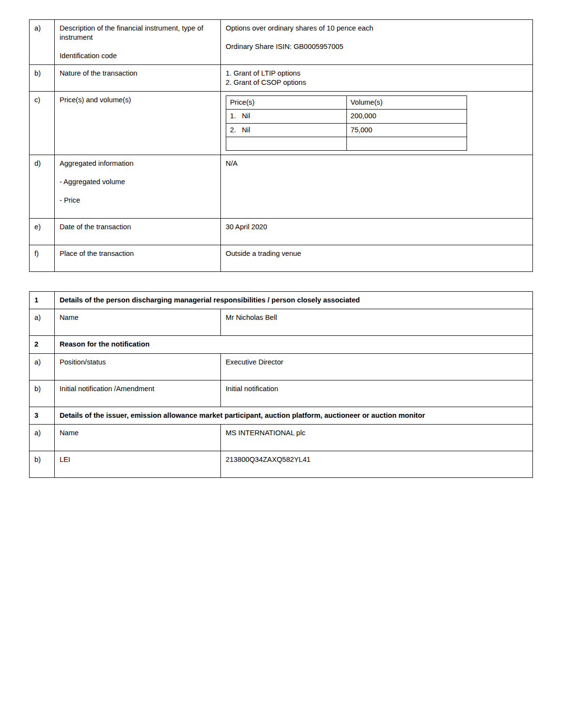| a) | Description of the financial instrument, type of instrument Identification code | Options over ordinary shares of 10 pence each Ordinary Share ISIN: GB0005957005 |
| b) | Nature of the transaction | 1. Grant of LTIP options 2. Grant of CSOP options |
| c) | Price(s) and volume(s) | / Price(s) / Volume(s) / / 1. Nil / 200,000 / / 2. Nil / 75,000 / |
| d) | Aggregated information - Aggregated volume - Price | N/A |
| e) | Date of the transaction | 30 April 2020 |
| f) | Place of the transaction | Outside a trading venue |
| 1 | Details of the person discharging managerial responsibilities / person closely associated |
| a) | Name | Mr Nicholas Bell |
| 2 | Reason for the notification |
| a) | Position/status | Executive Director |
| b) | Initial notification /Amendment | Initial notification |
| 3 | Details of the issuer, emission allowance market participant, auction platform, auctioneer or auction monitor |
| a) | Name | MS INTERNATIONAL plc |
| b) | LEI | 213800Q34ZAXQ582YL41 |